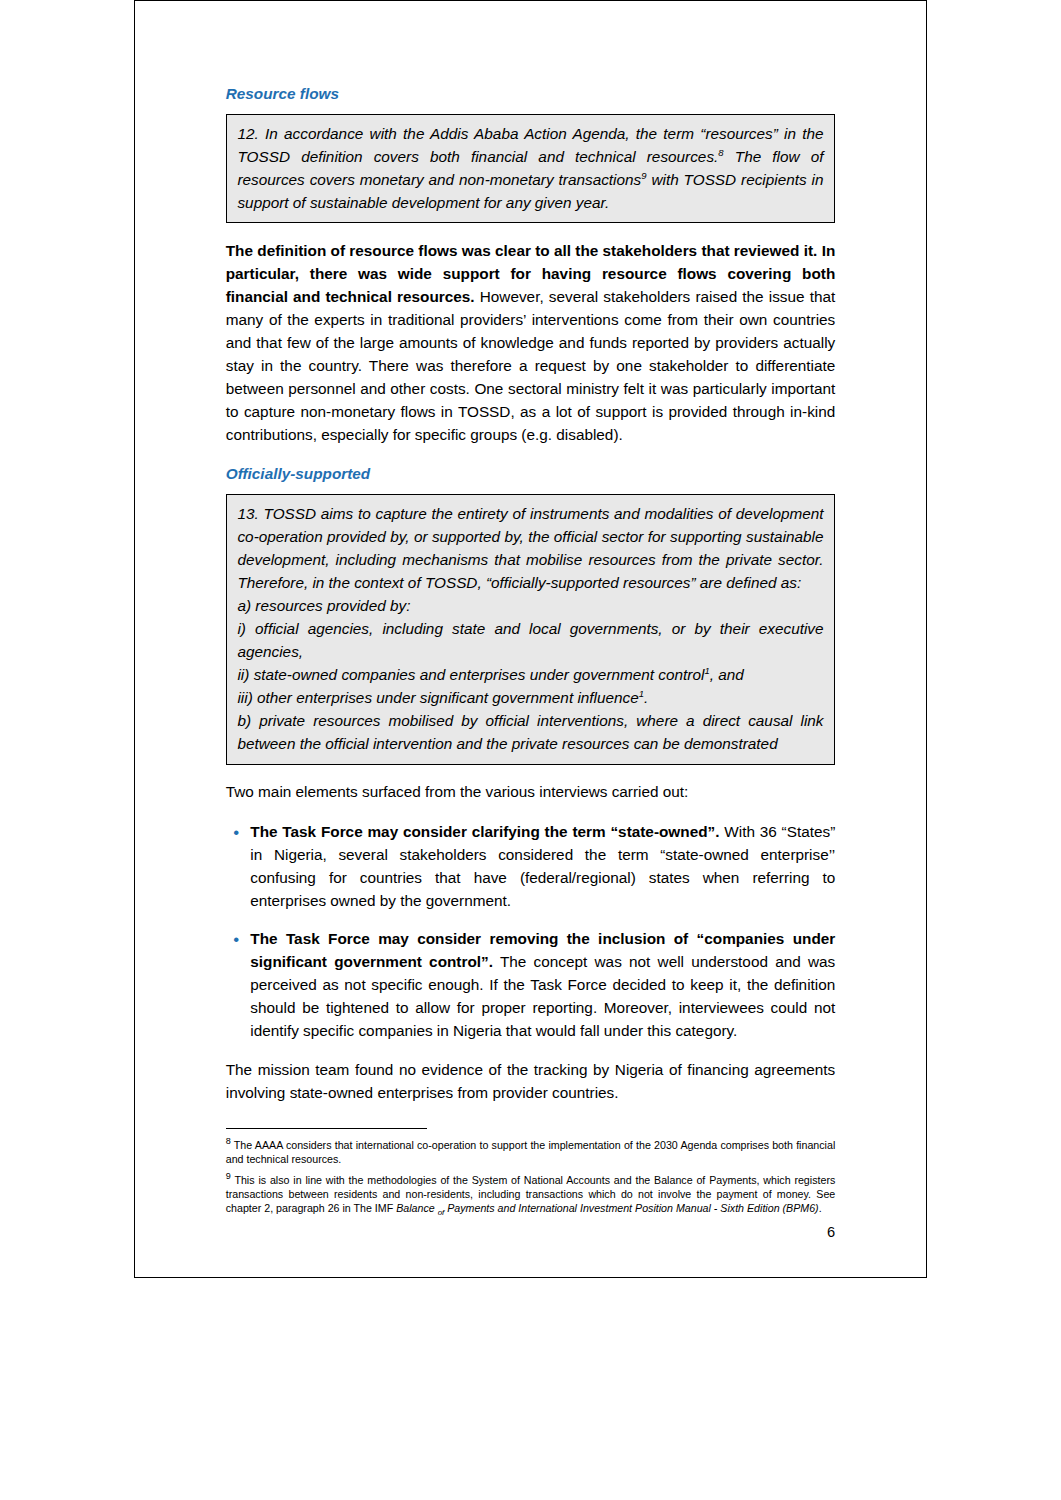Resource flows
12. In accordance with the Addis Ababa Action Agenda, the term “resources” in the TOSSD definition covers both financial and technical resources.8 The flow of resources covers monetary and non-monetary transactions9 with TOSSD recipients in support of sustainable development for any given year.
The definition of resource flows was clear to all the stakeholders that reviewed it. In particular, there was wide support for having resource flows covering both financial and technical resources. However, several stakeholders raised the issue that many of the experts in traditional providers’ interventions come from their own countries and that few of the large amounts of knowledge and funds reported by providers actually stay in the country. There was therefore a request by one stakeholder to differentiate between personnel and other costs. One sectoral ministry felt it was particularly important to capture non-monetary flows in TOSSD, as a lot of support is provided through in-kind contributions, especially for specific groups (e.g. disabled).
Officially-supported
13. TOSSD aims to capture the entirety of instruments and modalities of development co-operation provided by, or supported by, the official sector for supporting sustainable development, including mechanisms that mobilise resources from the private sector. Therefore, in the context of TOSSD, “officially-supported resources” are defined as:
a) resources provided by:
i) official agencies, including state and local governments, or by their executive agencies,
ii) state-owned companies and enterprises under government control1, and
iii) other enterprises under significant government influence1.
b) private resources mobilised by official interventions, where a direct causal link between the official intervention and the private resources can be demonstrated
Two main elements surfaced from the various interviews carried out:
The Task Force may consider clarifying the term “state-owned”. With 36 “States” in Nigeria, several stakeholders considered the term “state-owned enterprise’’ confusing for countries that have (federal/regional) states when referring to enterprises owned by the government.
The Task Force may consider removing the inclusion of “companies under significant government control”. The concept was not well understood and was perceived as not specific enough. If the Task Force decided to keep it, the definition should be tightened to allow for proper reporting. Moreover, interviewees could not identify specific companies in Nigeria that would fall under this category.
The mission team found no evidence of the tracking by Nigeria of financing agreements involving state-owned enterprises from provider countries.
8 The AAAA considers that international co-operation to support the implementation of the 2030 Agenda comprises both financial and technical resources.
9 This is also in line with the methodologies of the System of National Accounts and the Balance of Payments, which registers transactions between residents and non-residents, including transactions which do not involve the payment of money. See chapter 2, paragraph 26 in The IMF Balance of Payments and International Investment Position Manual - Sixth Edition (BPM6).
6